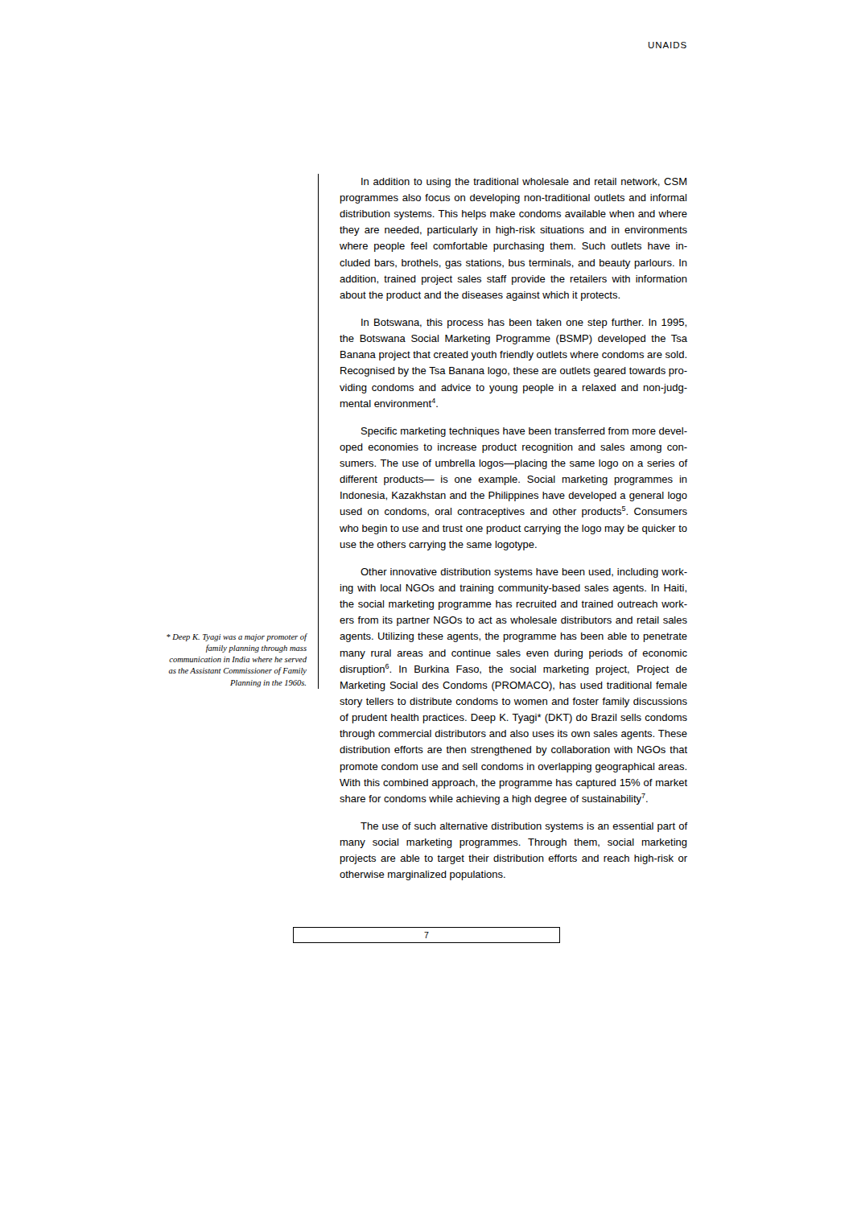UNAIDS
* Deep K. Tyagi was a major promoter of family planning through mass communication in India where he served as the Assistant Commissioner of Family Planning in the 1960s.
In addition to using the traditional wholesale and retail network, CSM programmes also focus on developing non-traditional outlets and informal distribution systems. This helps make condoms available when and where they are needed, particularly in high-risk situations and in environments where people feel comfortable purchasing them. Such outlets have included bars, brothels, gas stations, bus terminals, and beauty parlours. In addition, trained project sales staff provide the retailers with information about the product and the diseases against which it protects.
In Botswana, this process has been taken one step further. In 1995, the Botswana Social Marketing Programme (BSMP) developed the Tsa Banana project that created youth friendly outlets where condoms are sold. Recognised by the Tsa Banana logo, these are outlets geared towards providing condoms and advice to young people in a relaxed and non-judgmental environment4.
Specific marketing techniques have been transferred from more developed economies to increase product recognition and sales among consumers. The use of umbrella logos—placing the same logo on a series of different products— is one example. Social marketing programmes in Indonesia, Kazakhstan and the Philippines have developed a general logo used on condoms, oral contraceptives and other products5. Consumers who begin to use and trust one product carrying the logo may be quicker to use the others carrying the same logotype.
Other innovative distribution systems have been used, including working with local NGOs and training community-based sales agents. In Haiti, the social marketing programme has recruited and trained outreach workers from its partner NGOs to act as wholesale distributors and retail sales agents. Utilizing these agents, the programme has been able to penetrate many rural areas and continue sales even during periods of economic disruption6. In Burkina Faso, the social marketing project, Project de Marketing Social des Condoms (PROMACO), has used traditional female story tellers to distribute condoms to women and foster family discussions of prudent health practices. Deep K. Tyagi* (DKT) do Brazil sells condoms through commercial distributors and also uses its own sales agents. These distribution efforts are then strengthened by collaboration with NGOs that promote condom use and sell condoms in overlapping geographical areas. With this combined approach, the programme has captured 15% of market share for condoms while achieving a high degree of sustainability7.
The use of such alternative distribution systems is an essential part of many social marketing programmes. Through them, social marketing projects are able to target their distribution efforts and reach high-risk or otherwise marginalized populations.
7